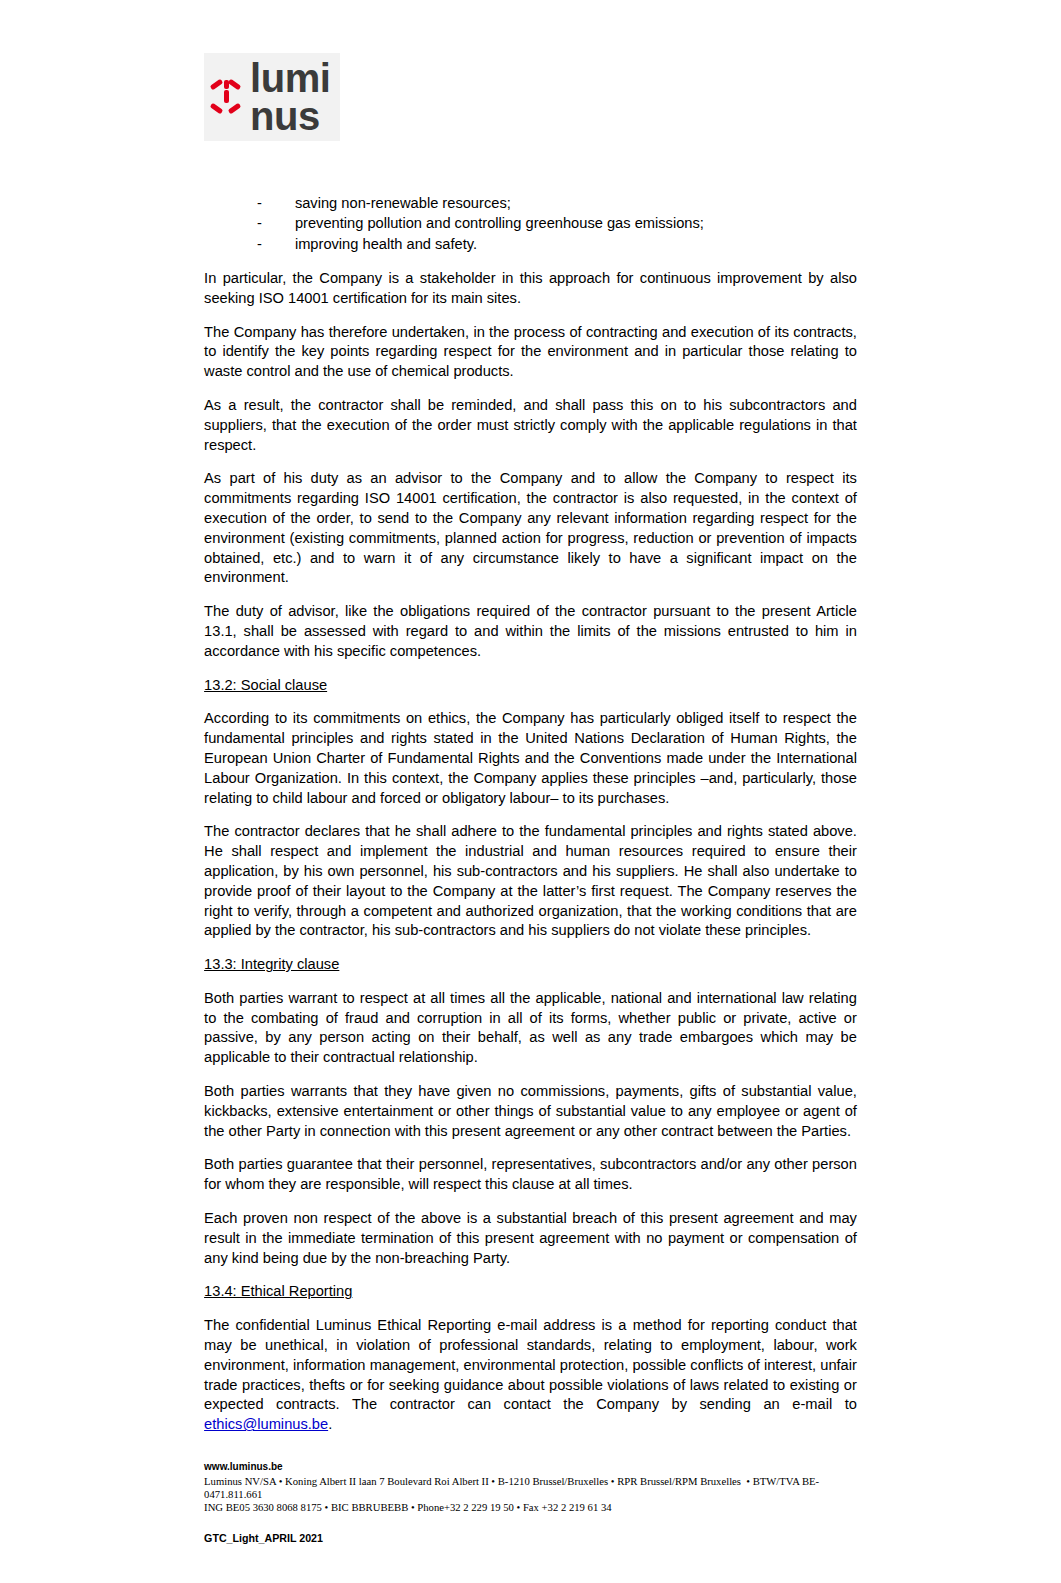lumi
nus
saving non-renewable resources;
preventing pollution and controlling greenhouse gas emissions;
improving health and safety.
In particular, the Company is a stakeholder in this approach for continuous improvement by also seeking ISO 14001 certification for its main sites.
The Company has therefore undertaken, in the process of contracting and execution of its contracts, to identify the key points regarding respect for the environment and in particular those relating to waste control and the use of chemical products.
As a result, the contractor shall be reminded, and shall pass this on to his subcontractors and suppliers, that the execution of the order must strictly comply with the applicable regulations in that respect.
As part of his duty as an advisor to the Company and to allow the Company to respect its commitments regarding ISO 14001 certification, the contractor is also requested, in the context of execution of the order, to send to the Company any relevant information regarding respect for the environment (existing commitments, planned action for progress, reduction or prevention of impacts obtained, etc.) and to warn it of any circumstance likely to have a significant impact on the environment.
The duty of advisor, like the obligations required of the contractor pursuant to the present Article 13.1, shall be assessed with regard to and within the limits of the missions entrusted to him in accordance with his specific competences.
13.2: Social clause
According to its commitments on ethics, the Company has particularly obliged itself to respect the fundamental principles and rights stated in the United Nations Declaration of Human Rights, the European Union Charter of Fundamental Rights and the Conventions made under the International Labour Organization. In this context, the Company applies these principles –and, particularly, those relating to child labour and forced or obligatory labour– to its purchases.
The contractor declares that he shall adhere to the fundamental principles and rights stated above. He shall respect and implement the industrial and human resources required to ensure their application, by his own personnel, his sub-contractors and his suppliers. He shall also undertake to provide proof of their layout to the Company at the latter’s first request. The Company reserves the right to verify, through a competent and authorized organization, that the working conditions that are applied by the contractor, his sub-contractors and his suppliers do not violate these principles.
13.3: Integrity clause
Both parties warrant to respect at all times all the applicable, national and international law relating to the combating of fraud and corruption in all of its forms, whether public or private, active or passive, by any person acting on their behalf, as well as any trade embargoes which may be applicable to their contractual relationship.
Both parties warrants that they have given no commissions, payments, gifts of substantial value, kickbacks, extensive entertainment or other things of substantial value to any employee or agent of the other Party in connection with this present agreement or any other contract between the Parties.
Both parties guarantee that their personnel, representatives, subcontractors and/or any other person for whom they are responsible, will respect this clause at all times.
Each proven non respect of the above is a substantial breach of this present agreement and may result in the immediate termination of this present agreement with no payment or compensation of any kind being due by the non-breaching Party.
13.4: Ethical Reporting
The confidential Luminus Ethical Reporting e-mail address is a method for reporting conduct that may be unethical, in violation of professional standards, relating to employment, labour, work environment, information management, environmental protection, possible conflicts of interest, unfair trade practices, thefts or for seeking guidance about possible violations of laws related to existing or expected contracts. The contractor can contact the Company by sending an e-mail to ethics@luminus.be.
www.luminus.be
Luminus NV/SA • Koning Albert II laan 7 Boulevard Roi Albert II • B-1210 Brussel/Bruxelles • RPR Brussel/RPM Bruxelles • BTW/TVA BE-0471.811.661
ING BE05 3630 8068 8175 • BIC BBRUBEBB • Phone+32 2 229 19 50 • Fax +32 2 219 61 34
GTC_Light_APRIL 2021